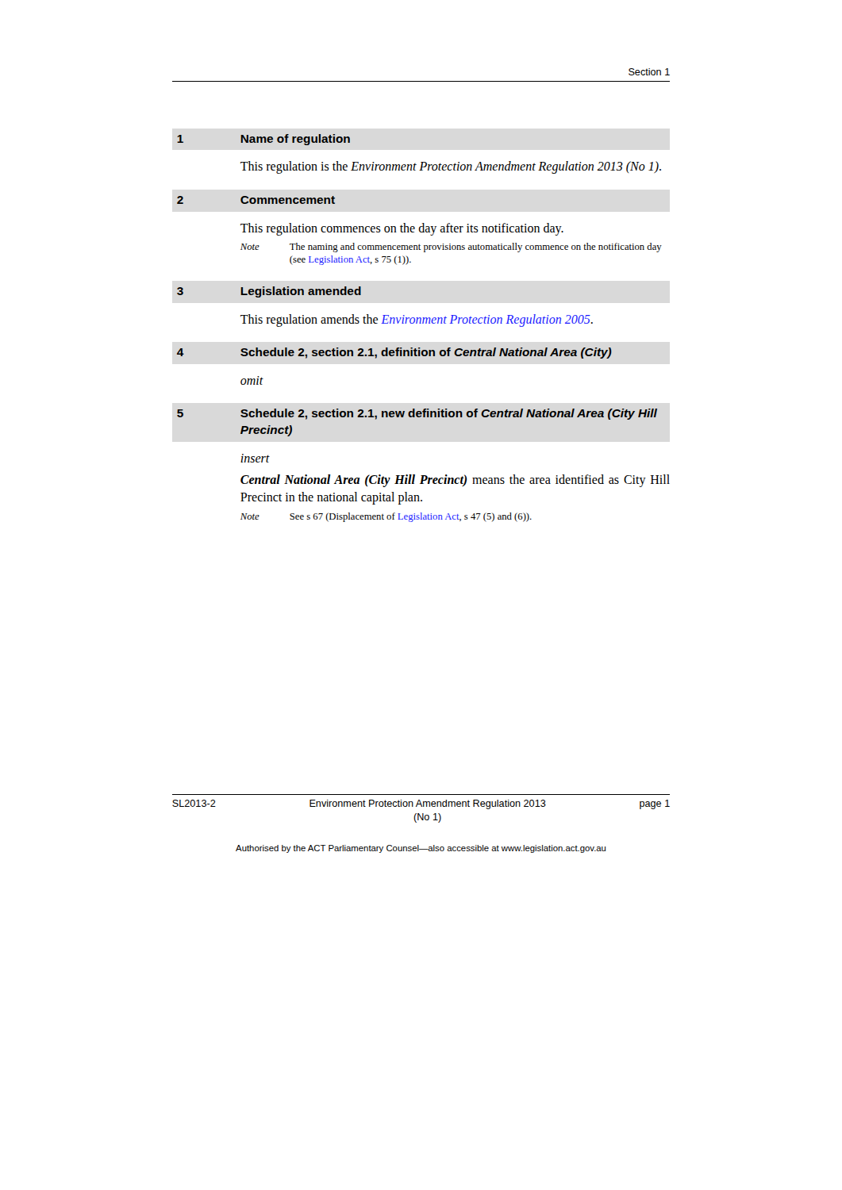Section 1
1
Name of regulation
This regulation is the Environment Protection Amendment Regulation 2013 (No 1).
2
Commencement
This regulation commences on the day after its notification day.
Note
The naming and commencement provisions automatically commence on the notification day (see Legislation Act, s 75 (1)).
3
Legislation amended
This regulation amends the Environment Protection Regulation 2005.
4
Schedule 2, section 2.1, definition of Central National Area (City)
omit
5
Schedule 2, section 2.1, new definition of Central National Area (City Hill Precinct)
insert
Central National Area (City Hill Precinct) means the area identified as City Hill Precinct in the national capital plan.
Note
See s 67 (Displacement of Legislation Act, s 47 (5) and (6)).
SL2013-2
Environment Protection Amendment Regulation 2013
(No 1)
page 1
Authorised by the ACT Parliamentary Counsel—also accessible at www.legislation.act.gov.au